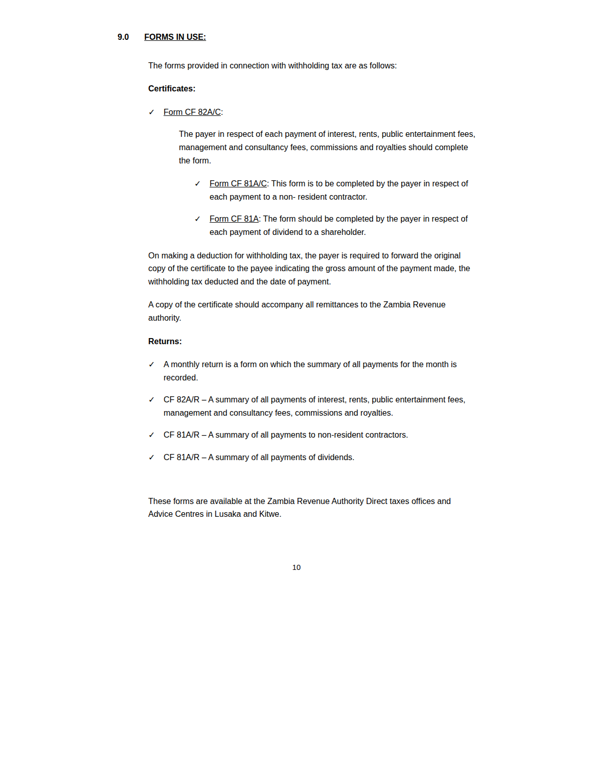9.0 FORMS IN USE:
The forms provided in connection with withholding tax are as follows:
Certificates:
Form CF 82A/C:
The payer in respect of each payment of interest, rents, public entertainment fees, management and consultancy fees, commissions and royalties should complete the form.
Form CF 81A/C: This form is to be completed by the payer in respect of each payment to a non- resident contractor.
Form CF 81A: The form should be completed by the payer in respect of each payment of dividend to a shareholder.
On making a deduction for withholding tax, the payer is required to forward the original copy of the certificate to the payee indicating the gross amount of the payment made, the withholding tax deducted and the date of payment.
A copy of the certificate should accompany all remittances to the Zambia Revenue authority.
Returns:
A monthly return is a form on which the summary of all payments for the month is recorded.
CF 82A/R – A summary of all payments of interest, rents, public entertainment fees, management and consultancy fees, commissions and royalties.
CF 81A/R – A summary of all payments to non-resident contractors.
CF 81A/R – A summary of all payments of dividends.
These forms are available at the Zambia Revenue Authority Direct taxes offices and Advice Centres in Lusaka and Kitwe.
10